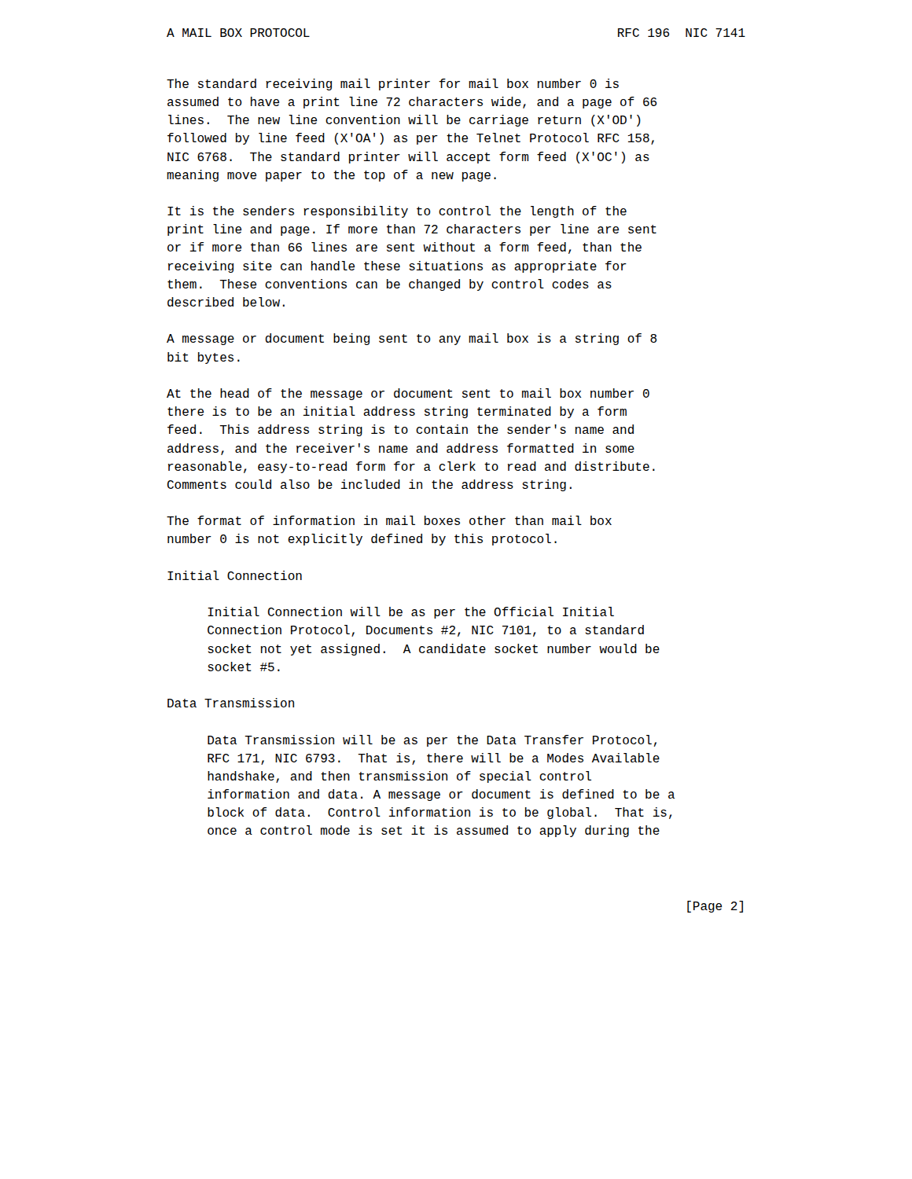A MAIL BOX PROTOCOL RFC 196 NIC 7141
The standard receiving mail printer for mail box number 0 is assumed to have a print line 72 characters wide, and a page of 66 lines. The new line convention will be carriage return (X'OD') followed by line feed (X'OA') as per the Telnet Protocol RFC 158, NIC 6768. The standard printer will accept form feed (X'OC') as meaning move paper to the top of a new page.
It is the senders responsibility to control the length of the print line and page. If more than 72 characters per line are sent or if more than 66 lines are sent without a form feed, than the receiving site can handle these situations as appropriate for them. These conventions can be changed by control codes as described below.
A message or document being sent to any mail box is a string of 8 bit bytes.
At the head of the message or document sent to mail box number 0 there is to be an initial address string terminated by a form feed. This address string is to contain the sender's name and address, and the receiver's name and address formatted in some reasonable, easy-to-read form for a clerk to read and distribute. Comments could also be included in the address string.
The format of information in mail boxes other than mail box number 0 is not explicitly defined by this protocol.
Initial Connection
Initial Connection will be as per the Official Initial Connection Protocol, Documents #2, NIC 7101, to a standard socket not yet assigned. A candidate socket number would be socket #5.
Data Transmission
Data Transmission will be as per the Data Transfer Protocol, RFC 171, NIC 6793. That is, there will be a Modes Available handshake, and then transmission of special control information and data. A message or document is defined to be a block of data. Control information is to be global. That is, once a control mode is set it is assumed to apply during the
[Page 2]